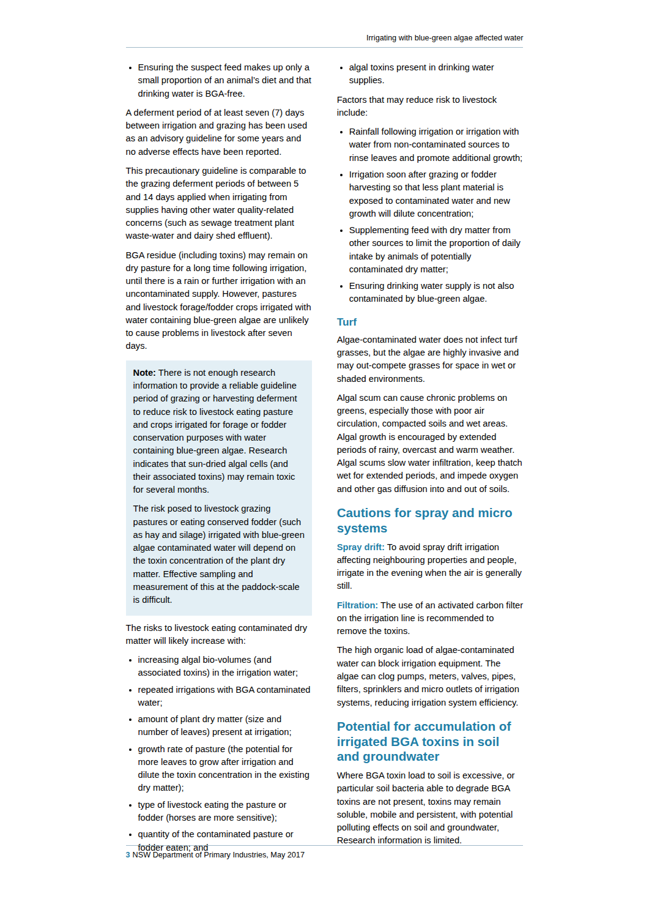Irrigating with blue-green algae affected water
Ensuring the suspect feed makes up only a small proportion of an animal’s diet and that drinking water is BGA-free.
A deferment period of at least seven (7) days between irrigation and grazing has been used as an advisory guideline for some years and no adverse effects have been reported.
This precautionary guideline is comparable to the grazing deferment periods of between 5 and 14 days applied when irrigating from supplies having other water quality-related concerns (such as sewage treatment plant waste-water and dairy shed effluent).
BGA residue (including toxins) may remain on dry pasture for a long time following irrigation, until there is a rain or further irrigation with an uncontaminated supply. However, pastures and livestock forage/fodder crops irrigated with water containing blue-green algae are unlikely to cause problems in livestock after seven days.
Note: There is not enough research information to provide a reliable guideline period of grazing or harvesting deferment to reduce risk to livestock eating pasture and crops irrigated for forage or fodder conservation purposes with water containing blue-green algae. Research indicates that sun-dried algal cells (and their associated toxins) may remain toxic for several months.
The risk posed to livestock grazing pastures or eating conserved fodder (such as hay and silage) irrigated with blue-green algae contaminated water will depend on the toxin concentration of the plant dry matter. Effective sampling and measurement of this at the paddock-scale is difficult.
The risks to livestock eating contaminated dry matter will likely increase with:
increasing algal bio-volumes (and associated toxins) in the irrigation water;
repeated irrigations with BGA contaminated water;
amount of plant dry matter (size and number of leaves) present at irrigation;
growth rate of pasture (the potential for more leaves to grow after irrigation and dilute the toxin concentration in the existing dry matter);
type of livestock eating the pasture or fodder (horses are more sensitive);
quantity of the contaminated pasture or fodder eaten; and
algal toxins present in drinking water supplies.
Factors that may reduce risk to livestock include:
Rainfall following irrigation or irrigation with water from non-contaminated sources to rinse leaves and promote additional growth;
Irrigation soon after grazing or fodder harvesting so that less plant material is exposed to contaminated water and new growth will dilute concentration;
Supplementing feed with dry matter from other sources to limit the proportion of daily intake by animals of potentially contaminated dry matter;
Ensuring drinking water supply is not also contaminated by blue-green algae.
Turf
Algae-contaminated water does not infect turf grasses, but the algae are highly invasive and may out-compete grasses for space in wet or shaded environments.
Algal scum can cause chronic problems on greens, especially those with poor air circulation, compacted soils and wet areas. Algal growth is encouraged by extended periods of rainy, overcast and warm weather. Algal scums slow water infiltration, keep thatch wet for extended periods, and impede oxygen and other gas diffusion into and out of soils.
Cautions for spray and micro systems
Spray drift: To avoid spray drift irrigation affecting neighbouring properties and people, irrigate in the evening when the air is generally still.
Filtration: The use of an activated carbon filter on the irrigation line is recommended to remove the toxins.
The high organic load of algae-contaminated water can block irrigation equipment. The algae can clog pumps, meters, valves, pipes, filters, sprinklers and micro outlets of irrigation systems, reducing irrigation system efficiency.
Potential for accumulation of irrigated BGA toxins in soil and groundwater
Where BGA toxin load to soil is excessive, or particular soil bacteria able to degrade BGA toxins are not present, toxins may remain soluble, mobile and persistent, with potential polluting effects on soil and groundwater, Research information is limited.
3 NSW Department of Primary Industries, May 2017